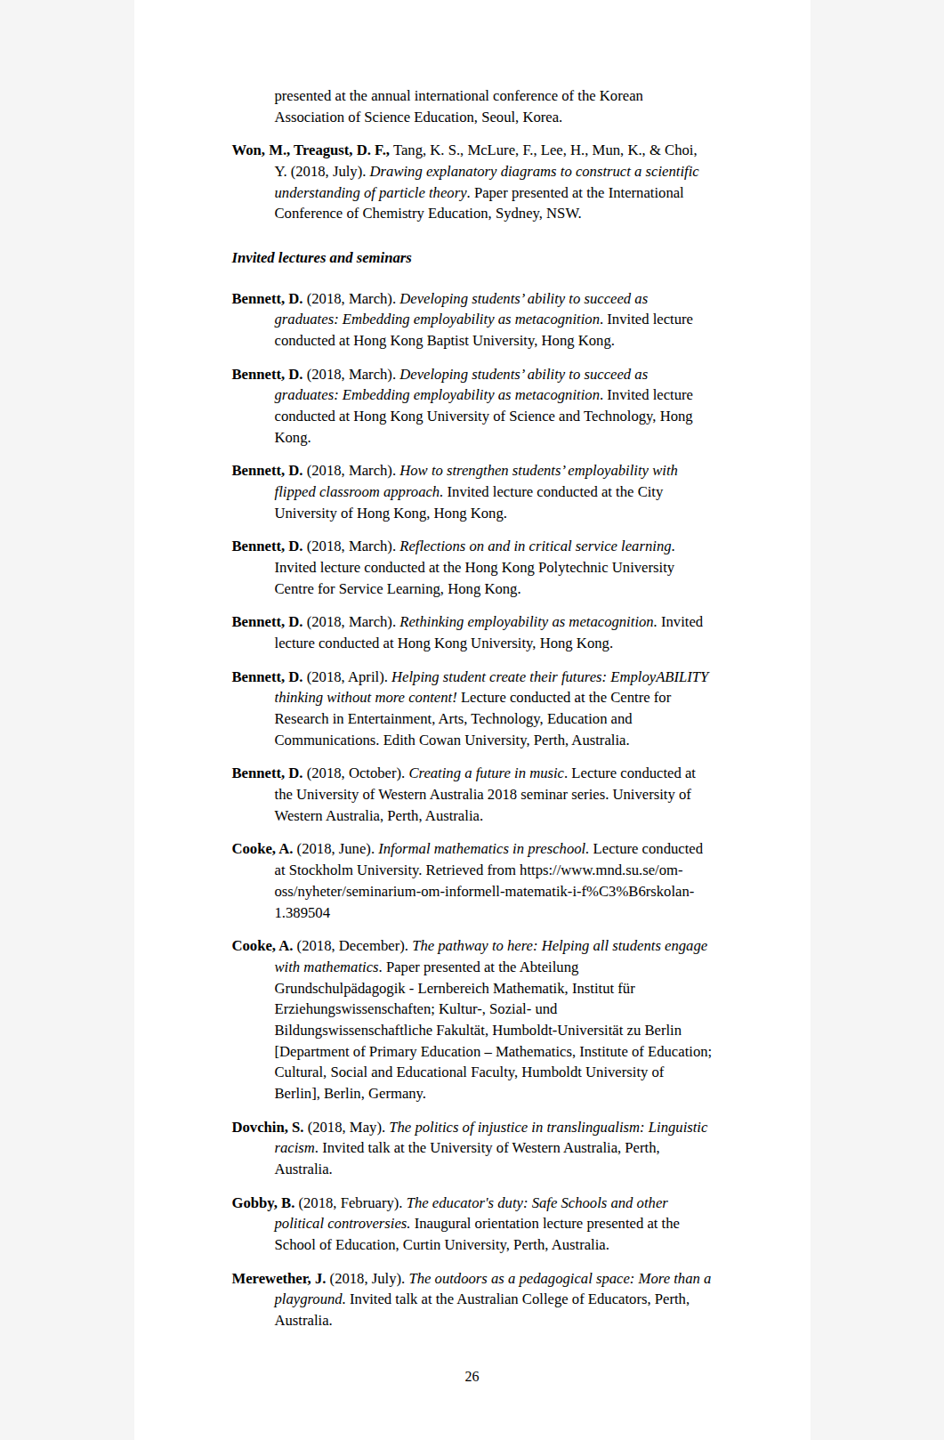presented at the annual international conference of the Korean Association of Science Education, Seoul, Korea.
Won, M., Treagust, D. F., Tang, K. S., McLure, F., Lee, H., Mun, K., & Choi, Y. (2018, July). Drawing explanatory diagrams to construct a scientific understanding of particle theory. Paper presented at the International Conference of Chemistry Education, Sydney, NSW.
Invited lectures and seminars
Bennett, D. (2018, March). Developing students’ ability to succeed as graduates: Embedding employability as metacognition. Invited lecture conducted at Hong Kong Baptist University, Hong Kong.
Bennett, D. (2018, March). Developing students’ ability to succeed as graduates: Embedding employability as metacognition. Invited lecture conducted at Hong Kong University of Science and Technology, Hong Kong.
Bennett, D. (2018, March). How to strengthen students’ employability with flipped classroom approach. Invited lecture conducted at the City University of Hong Kong, Hong Kong.
Bennett, D. (2018, March). Reflections on and in critical service learning. Invited lecture conducted at the Hong Kong Polytechnic University Centre for Service Learning, Hong Kong.
Bennett, D. (2018, March). Rethinking employability as metacognition. Invited lecture conducted at Hong Kong University, Hong Kong.
Bennett, D. (2018, April). Helping student create their futures: EmployABILITY thinking without more content! Lecture conducted at the Centre for Research in Entertainment, Arts, Technology, Education and Communications. Edith Cowan University, Perth, Australia.
Bennett, D. (2018, October). Creating a future in music. Lecture conducted at the University of Western Australia 2018 seminar series. University of Western Australia, Perth, Australia.
Cooke, A. (2018, June). Informal mathematics in preschool. Lecture conducted at Stockholm University. Retrieved from https://www.mnd.su.se/om-oss/nyheter/seminarium-om-informell-matematik-i-f%C3%B6rskolan-1.389504
Cooke, A. (2018, December). The pathway to here: Helping all students engage with mathematics. Paper presented at the Abteilung Grundschulpädagogik - Lernbereich Mathematik, Institut für Erziehungswissenschaften; Kultur-, Sozial- und Bildungswissenschaftliche Fakultät, Humboldt-Universität zu Berlin [Department of Primary Education – Mathematics, Institute of Education; Cultural, Social and Educational Faculty, Humboldt University of Berlin], Berlin, Germany.
Dovchin, S. (2018, May). The politics of injustice in translingualism: Linguistic racism. Invited talk at the University of Western Australia, Perth, Australia.
Gobby, B. (2018, February). The educator's duty: Safe Schools and other political controversies. Inaugural orientation lecture presented at the School of Education, Curtin University, Perth, Australia.
Merewether, J. (2018, July). The outdoors as a pedagogical space: More than a playground. Invited talk at the Australian College of Educators, Perth, Australia.
26